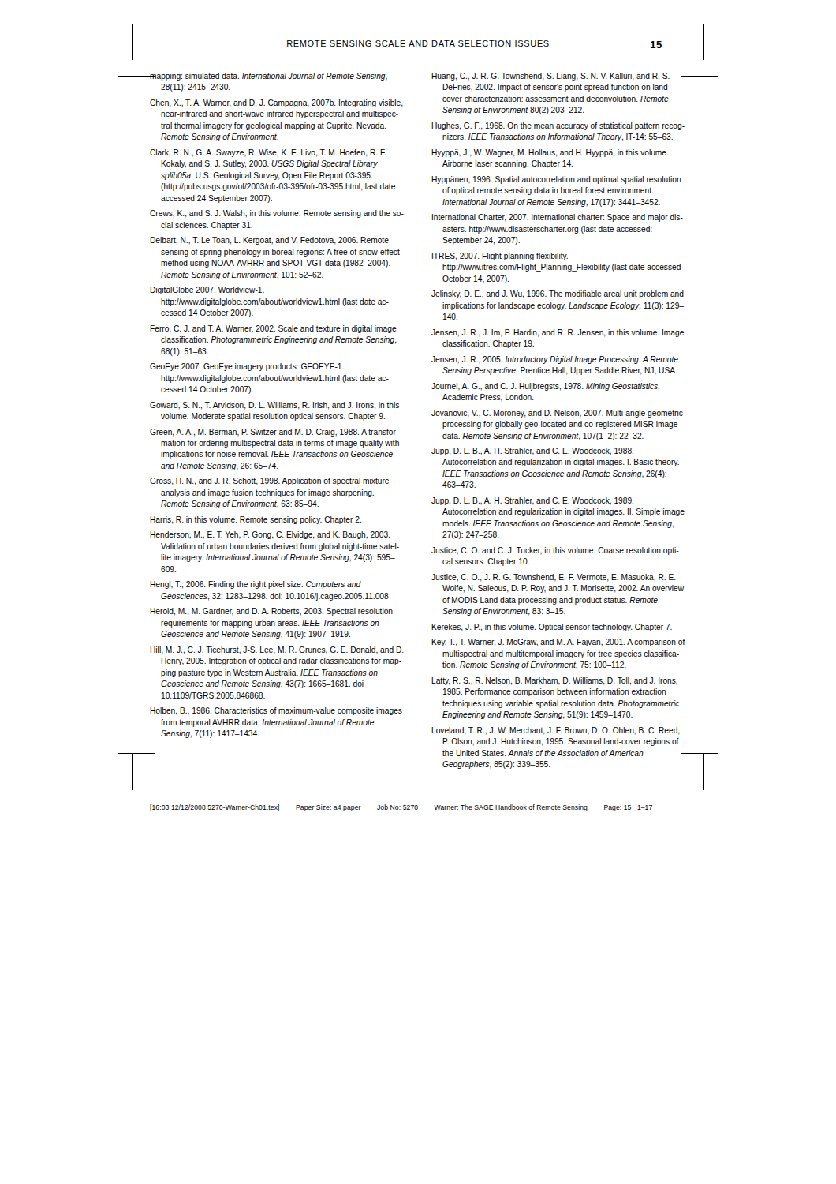Remote Sensing Scale and Data Selection Issues 15
mapping: simulated data. International Journal of Remote Sensing, 28(11): 2415–2430.
Chen, X., T. A. Warner, and D. J. Campagna, 2007b. Integrating visible, near-infrared and short-wave infrared hyperspectral and multispectral thermal imagery for geological mapping at Cuprite, Nevada. Remote Sensing of Environment.
Clark, R. N., G. A. Swayze, R. Wise, K. E. Livo, T. M. Hoefen, R. F. Kokaly, and S. J. Sutley, 2003. USGS Digital Spectral Library splib05a. U.S. Geological Survey, Open File Report 03-395. (http://pubs.usgs.gov/of/2003/ofr-03-395/ofr-03-395.html, last date accessed 24 September 2007).
Crews, K., and S. J. Walsh, in this volume. Remote sensing and the social sciences. Chapter 31.
Delbart, N., T. Le Toan, L. Kergoat, and V. Fedotova, 2006. Remote sensing of spring phenology in boreal regions: A free of snow-effect method using NOAA-AVHRR and SPOT-VGT data (1982–2004). Remote Sensing of Environment, 101: 52–62.
DigitalGlobe 2007. Worldview-1. http://www.digitalglobe.com/about/worldview1.html (last date accessed 14 October 2007).
Ferro, C. J. and T. A. Warner, 2002. Scale and texture in digital image classification. Photogrammetric Engineering and Remote Sensing, 68(1): 51–63.
GeoEye 2007. GeoEye imagery products: GEOEYE-1. http://www.digitalglobe.com/about/worldview1.html (last date accessed 14 October 2007).
Goward, S. N., T. Arvidson, D. L. Williams, R. Irish, and J. Irons, in this volume. Moderate spatial resolution optical sensors. Chapter 9.
Green, A. A., M. Berman, P. Switzer and M. D. Craig, 1988. A transformation for ordering multispectral data in terms of image quality with implications for noise removal. IEEE Transactions on Geoscience and Remote Sensing, 26: 65–74.
Gross, H. N., and J. R. Schott, 1998. Application of spectral mixture analysis and image fusion techniques for image sharpening. Remote Sensing of Environment, 63: 85–94.
Harris, R. in this volume. Remote sensing policy. Chapter 2.
Henderson, M., E. T. Yeh, P. Gong, C. Elvidge, and K. Baugh, 2003. Validation of urban boundaries derived from global night-time satellite imagery. International Journal of Remote Sensing, 24(3): 595–609.
Hengl, T., 2006. Finding the right pixel size. Computers and Geosciences, 32: 1283–1298. doi: 10.1016/j.cageo.2005.11.008
Herold, M., M. Gardner, and D. A. Roberts, 2003. Spectral resolution requirements for mapping urban areas. IEEE Transactions on Geoscience and Remote Sensing, 41(9): 1907–1919.
Hill, M. J., C. J. Ticehurst, J-S. Lee, M. R. Grunes, G. E. Donald, and D. Henry, 2005. Integration of optical and radar classifications for mapping pasture type in Western Australia. IEEE Transactions on Geoscience and Remote Sensing, 43(7): 1665–1681. doi 10.1109/TGRS.2005.846868.
Holben, B., 1986. Characteristics of maximum-value composite images from temporal AVHRR data. International Journal of Remote Sensing, 7(11): 1417–1434.
Huang, C., J. R. G. Townshend, S. Liang, S. N. V. Kalluri, and R. S. DeFries, 2002. Impact of sensor's point spread function on land cover characterization: assessment and deconvolution. Remote Sensing of Environment 80(2) 203–212.
Hughes, G. F., 1968. On the mean accuracy of statistical pattern recognizers. IEEE Transactions on Informational Theory, IT-14: 55–63.
Hyyppä, J., W. Wagner, M. Hollaus, and H. Hyyppä, in this volume. Airborne laser scanning. Chapter 14.
Hyppänen, 1996. Spatial autocorrelation and optimal spatial resolution of optical remote sensing data in boreal forest environment. International Journal of Remote Sensing, 17(17): 3441–3452.
International Charter, 2007. International charter: Space and major disasters. http://www.disasterscharter.org (last date accessed: September 24, 2007).
ITRES, 2007. Flight planning flexibility. http://www.itres.com/Flight_Planning_Flexibility (last date accessed October 14, 2007).
Jelinsky, D. E., and J. Wu, 1996. The modifiable areal unit problem and implications for landscape ecology. Landscape Ecology, 11(3): 129–140.
Jensen, J. R., J. Im, P. Hardin, and R. R. Jensen, in this volume. Image classification. Chapter 19.
Jensen, J. R., 2005. Introductory Digital Image Processing: A Remote Sensing Perspective. Prentice Hall, Upper Saddle River, NJ, USA.
Journel, A. G., and C. J. Huijbregsts, 1978. Mining Geostatistics. Academic Press, London.
Jovanovic, V., C. Moroney, and D. Nelson, 2007. Multi-angle geometric processing for globally geo-located and co-registered MISR image data. Remote Sensing of Environment, 107(1–2): 22–32.
Jupp, D. L. B., A. H. Strahler, and C. E. Woodcock, 1988. Autocorrelation and regularization in digital images. I. Basic theory. IEEE Transactions on Geoscience and Remote Sensing, 26(4): 463–473.
Jupp, D. L. B., A. H. Strahler, and C. E. Woodcock, 1989. Autocorrelation and regularization in digital images. II. Simple image models. IEEE Transactions on Geoscience and Remote Sensing, 27(3): 247–258.
Justice, C. O. and C. J. Tucker, in this volume. Coarse resolution optical sensors. Chapter 10.
Justice, C. O., J. R. G. Townshend, E. F. Vermote, E. Masuoka, R. E. Wolfe, N. Saleous, D. P. Roy, and J. T. Morisette, 2002. An overview of MODIS Land data processing and product status. Remote Sensing of Environment, 83: 3–15.
Kerekes, J. P., in this volume. Optical sensor technology. Chapter 7.
Key, T., T. Warner, J. McGraw, and M. A. Fajvan, 2001. A comparison of multispectral and multitemporal imagery for tree species classification. Remote Sensing of Environment, 75: 100–112.
Latty, R. S., R. Nelson, B. Markham, D. Williams, D. Toll, and J. Irons, 1985. Performance comparison between information extraction techniques using variable spatial resolution data. Photogrammetric Engineering and Remote Sensing, 51(9): 1459–1470.
Loveland, T. R., J. W. Merchant, J. F. Brown, D. O. Ohlen, B. C. Reed, P. Olson, and J. Hutchinson, 1995. Seasonal land-cover regions of the United States. Annals of the Association of American Geographers, 85(2): 339–355.
[16:03 12/12/2008 5270-Warner-Ch01.tex] Paper Size: a4 paper Job No: 5270 Warner: The SAGE Handbook of Remote Sensing Page: 15 1–17